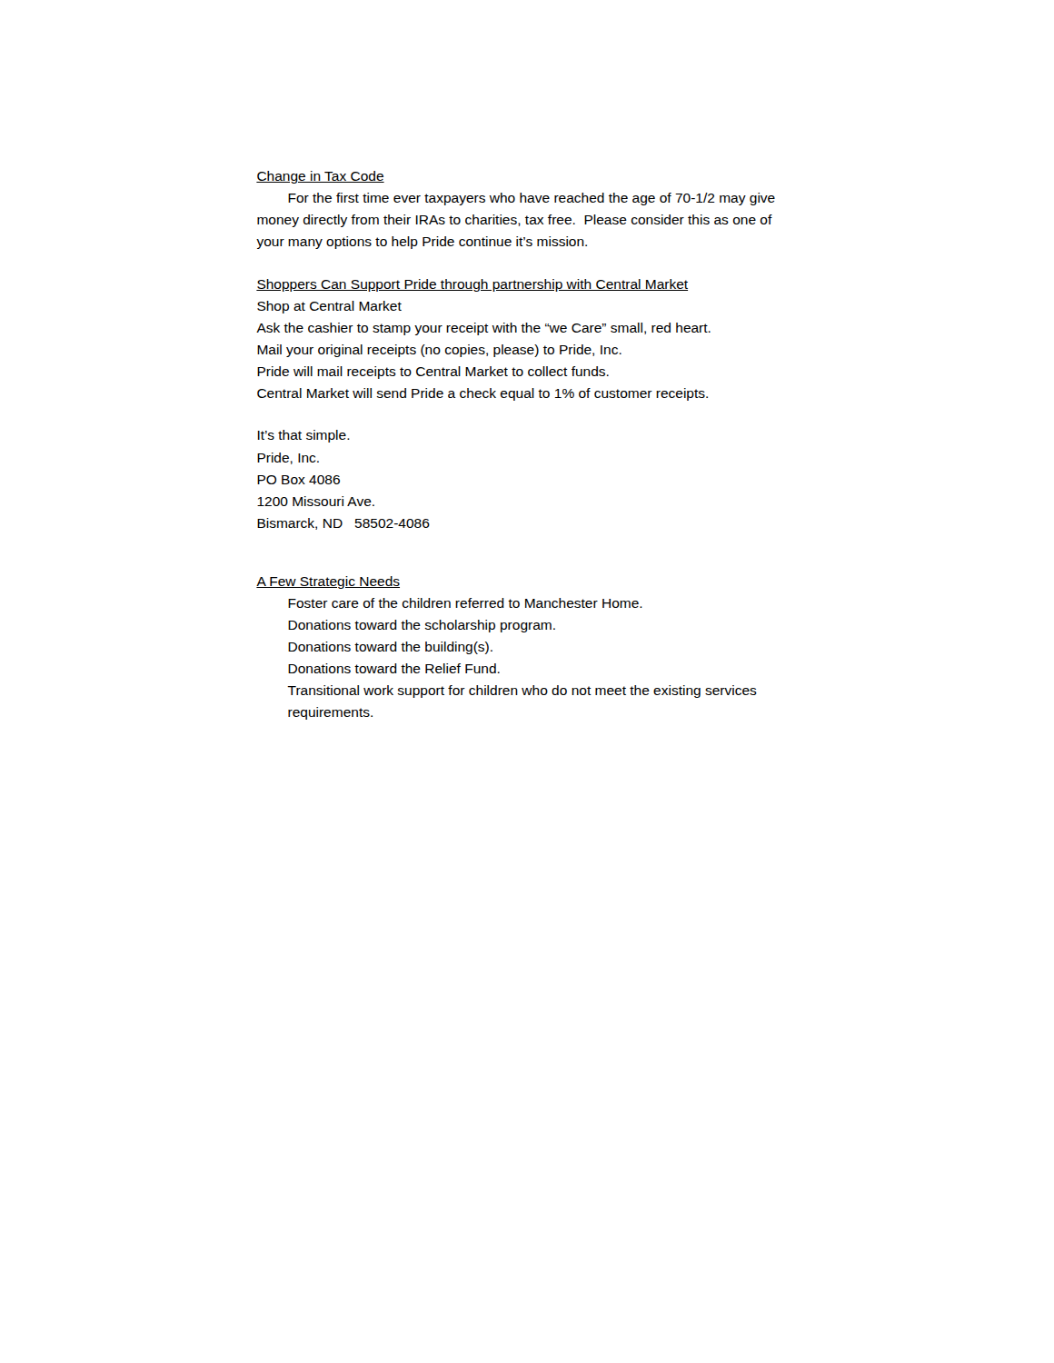Change in Tax Code
For the first time ever taxpayers who have reached the age of 70-1/2 may give money directly from their IRAs to charities, tax free. Please consider this as one of your many options to help Pride continue it’s mission.
Shoppers Can Support Pride through partnership with Central Market
Shop at Central Market
Ask the cashier to stamp your receipt with the “we Care” small, red heart.
Mail your original receipts (no copies, please) to Pride, Inc.
Pride will mail receipts to Central Market to collect funds.
Central Market will send Pride a check equal to 1% of customer receipts.
It’s that simple.
Pride, Inc.
PO Box 4086
1200 Missouri Ave.
Bismarck, ND 58502-4086
A Few Strategic Needs
Foster care of the children referred to Manchester Home.
Donations toward the scholarship program.
Donations toward the building(s).
Donations toward the Relief Fund.
Transitional work support for children who do not meet the existing services requirements.